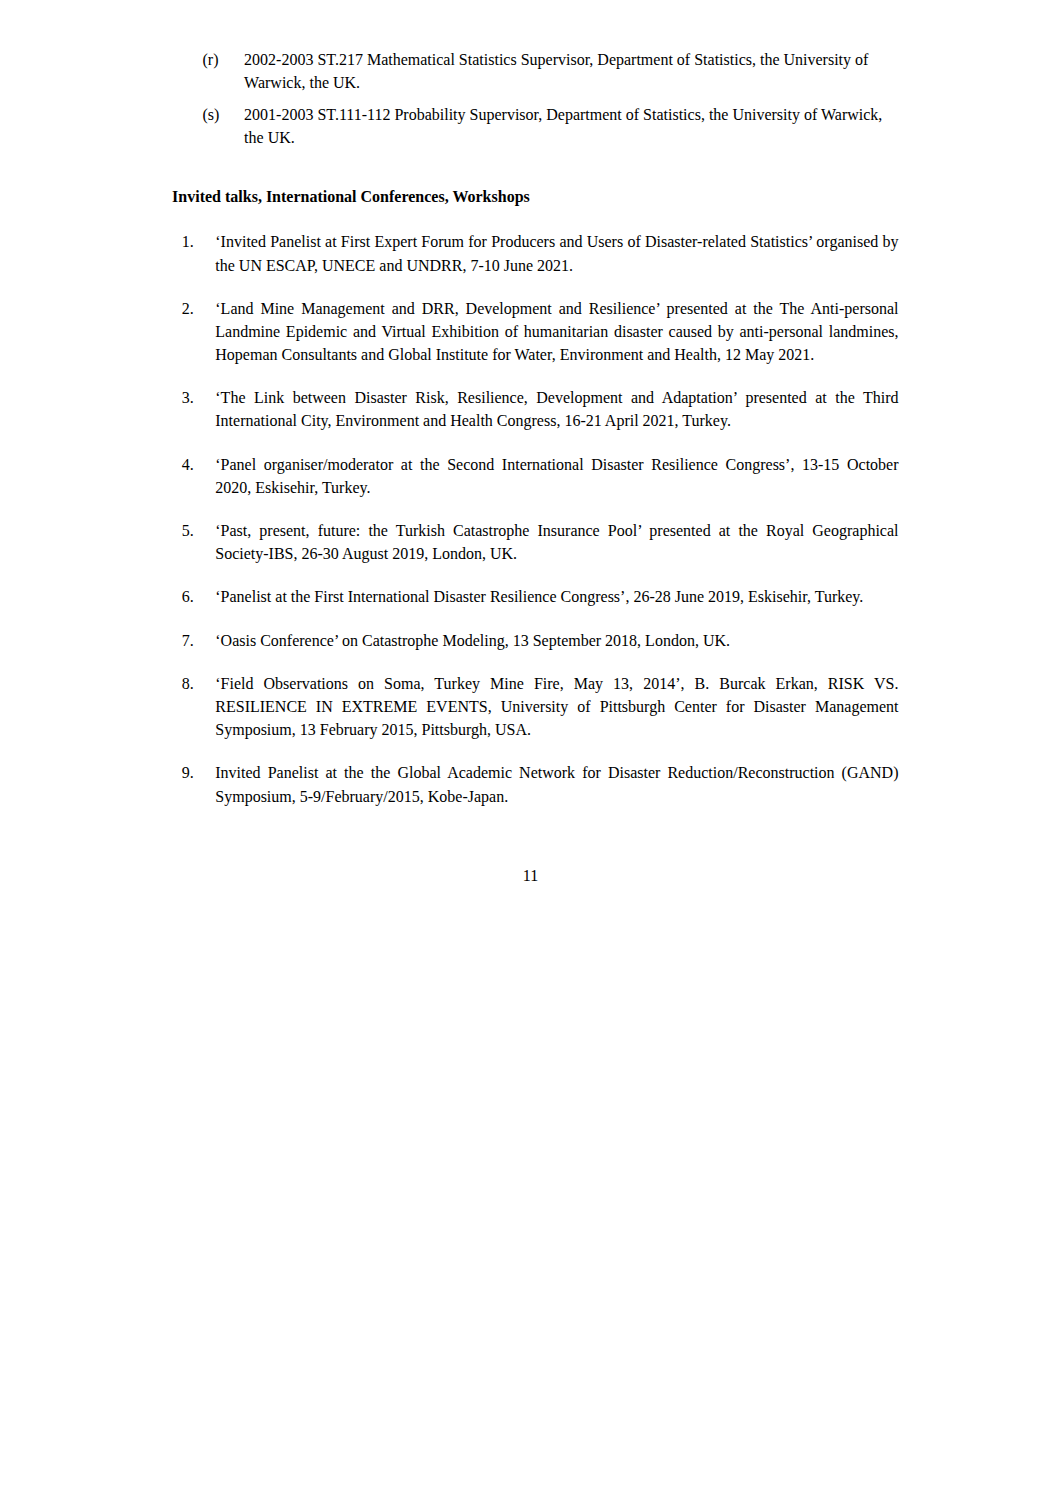(r) 2002-2003 ST.217 Mathematical Statistics Supervisor, Department of Statistics, the University of Warwick, the UK.
(s) 2001-2003 ST.111-112 Probability Supervisor, Department of Statistics, the University of Warwick, the UK.
Invited talks, International Conferences, Workshops
1.‘Invited Panelist at First Expert Forum for Producers and Users of Disaster-related Statistics’ organised by the UN ESCAP, UNECE and UNDRR, 7-10 June 2021.
2.‘Land Mine Management and DRR, Development and Resilience’ presented at the The Anti-personal Landmine Epidemic and Virtual Exhibition of humanitarian disaster caused by anti-personal landmines, Hopeman Consultants and Global Institute for Water, Environment and Health, 12 May 2021.
3.‘The Link between Disaster Risk, Resilience, Development and Adaptation’ presented at the Third International City, Environment and Health Congress, 16-21 April 2021, Turkey.
4.‘Panel organiser/moderator at the Second International Disaster Resilience Congress’, 13-15 October 2020, Eskisehir, Turkey.
5.‘Past, present, future: the Turkish Catastrophe Insurance Pool’ presented at the Royal Geographical Society-IBS, 26-30 August 2019, London, UK.
6.‘Panelist at the First International Disaster Resilience Congress’, 26-28 June 2019, Eskisehir, Turkey.
7.‘Oasis Conference’ on Catastrophe Modeling, 13 September 2018, London, UK.
8.‘Field Observations on Soma, Turkey Mine Fire, May 13, 2014’, B. Burcak Erkan, RISK VS. RESILIENCE IN EXTREME EVENTS, University of Pittsburgh Center for Disaster Management Symposium, 13 February 2015, Pittsburgh, USA.
9. Invited Panelist at the the Global Academic Network for Disaster Reduction/Reconstruction (GAND) Symposium, 5-9/February/2015, Kobe-Japan.
11